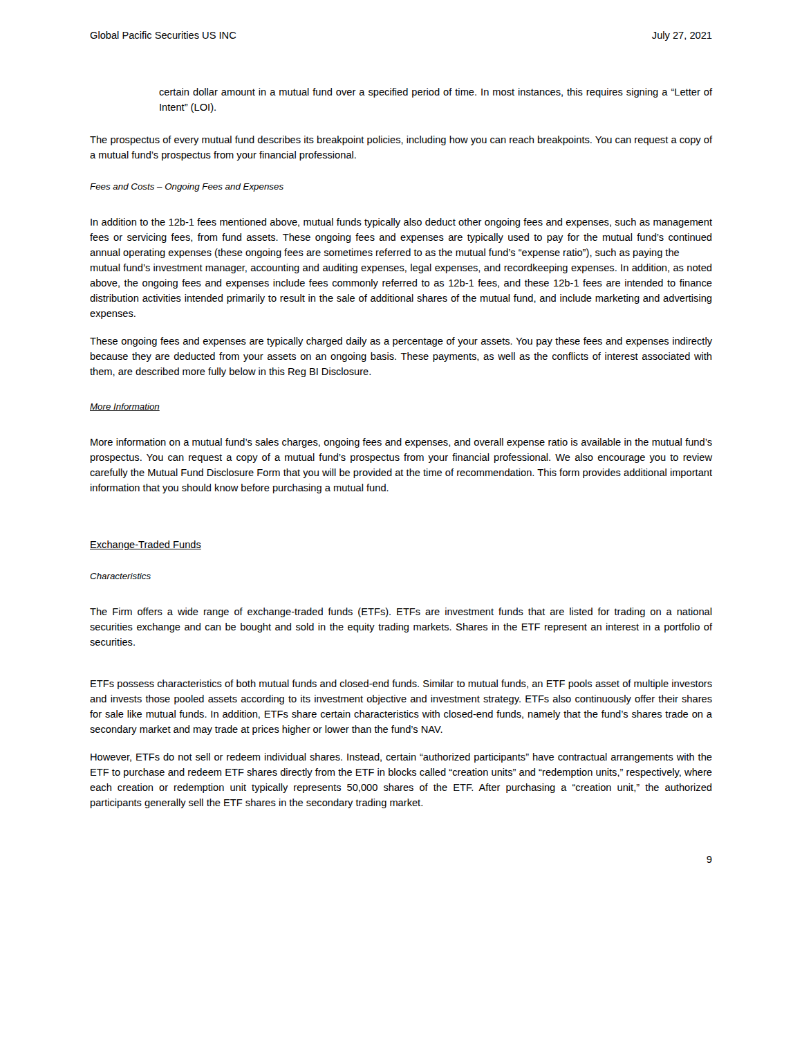Global Pacific Securities US INC July 27, 2021
certain dollar amount in a mutual fund over a specified period of time. In most instances, this requires signing a “Letter of Intent” (LOI).
The prospectus of every mutual fund describes its breakpoint policies, including how you can reach breakpoints. You can request a copy of a mutual fund’s prospectus from your financial professional.
Fees and Costs – Ongoing Fees and Expenses
In addition to the 12b-1 fees mentioned above, mutual funds typically also deduct other ongoing fees and expenses, such as management fees or servicing fees, from fund assets. These ongoing fees and expenses are typically used to pay for the mutual fund’s continued annual operating expenses (these ongoing fees are sometimes referred to as the mutual fund’s “expense ratio”), such as paying the
mutual fund’s investment manager, accounting and auditing expenses, legal expenses, and recordkeeping expenses. In addition, as noted above, the ongoing fees and expenses include fees commonly referred to as 12b-1 fees, and these 12b-1 fees are intended to finance distribution activities intended primarily to result in the sale of additional shares of the mutual fund, and include marketing and advertising expenses.
These ongoing fees and expenses are typically charged daily as a percentage of your assets. You pay these fees and expenses indirectly because they are deducted from your assets on an ongoing basis. These payments, as well as the conflicts of interest associated with them, are described more fully below in this Reg BI Disclosure.
More Information
More information on a mutual fund’s sales charges, ongoing fees and expenses, and overall expense ratio is available in the mutual fund’s prospectus. You can request a copy of a mutual fund’s prospectus from your financial professional. We also encourage you to review carefully the Mutual Fund Disclosure Form that you will be provided at the time of recommendation. This form provides additional important information that you should know before purchasing a mutual fund.
Exchange-Traded Funds
Characteristics
The Firm offers a wide range of exchange-traded funds (ETFs). ETFs are investment funds that are listed for trading on a national securities exchange and can be bought and sold in the equity trading markets. Shares in the ETF represent an interest in a portfolio of securities.
ETFs possess characteristics of both mutual funds and closed-end funds. Similar to mutual funds, an ETF pools asset of multiple investors and invests those pooled assets according to its investment objective and investment strategy. ETFs also continuously offer their shares for sale like mutual funds. In addition, ETFs share certain characteristics with closed-end funds, namely that the fund’s shares trade on a secondary market and may trade at prices higher or lower than the fund’s NAV.
However, ETFs do not sell or redeem individual shares. Instead, certain “authorized participants” have contractual arrangements with the ETF to purchase and redeem ETF shares directly from the ETF in blocks called “creation units” and “redemption units,” respectively, where each creation or redemption unit typically represents 50,000 shares of the ETF. After purchasing a “creation unit,” the authorized participants generally sell the ETF shares in the secondary trading market.
9